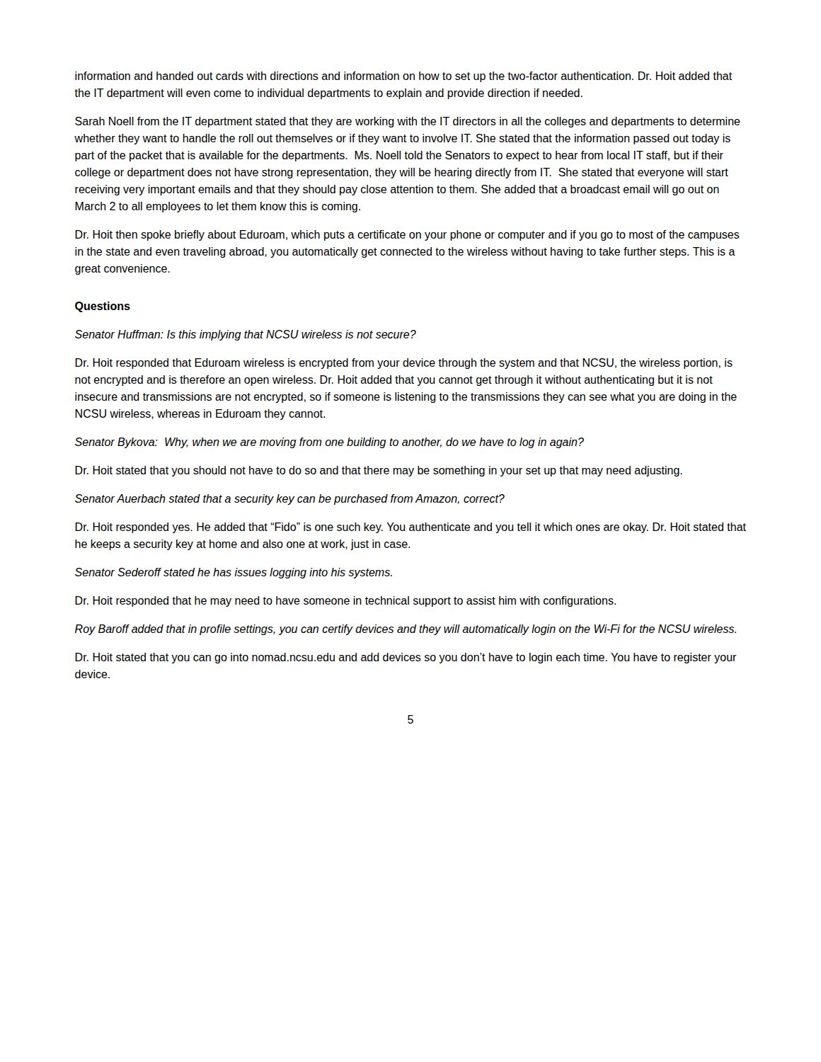information and handed out cards with directions and information on how to set up the two-factor authentication. Dr. Hoit added that the IT department will even come to individual departments to explain and provide direction if needed.
Sarah Noell from the IT department stated that they are working with the IT directors in all the colleges and departments to determine whether they want to handle the roll out themselves or if they want to involve IT. She stated that the information passed out today is part of the packet that is available for the departments. Ms. Noell told the Senators to expect to hear from local IT staff, but if their college or department does not have strong representation, they will be hearing directly from IT. She stated that everyone will start receiving very important emails and that they should pay close attention to them. She added that a broadcast email will go out on March 2 to all employees to let them know this is coming.
Dr. Hoit then spoke briefly about Eduroam, which puts a certificate on your phone or computer and if you go to most of the campuses in the state and even traveling abroad, you automatically get connected to the wireless without having to take further steps. This is a great convenience.
Questions
Senator Huffman: Is this implying that NCSU wireless is not secure?
Dr. Hoit responded that Eduroam wireless is encrypted from your device through the system and that NCSU, the wireless portion, is not encrypted and is therefore an open wireless. Dr. Hoit added that you cannot get through it without authenticating but it is not insecure and transmissions are not encrypted, so if someone is listening to the transmissions they can see what you are doing in the NCSU wireless, whereas in Eduroam they cannot.
Senator Bykova: Why, when we are moving from one building to another, do we have to log in again?
Dr. Hoit stated that you should not have to do so and that there may be something in your set up that may need adjusting.
Senator Auerbach stated that a security key can be purchased from Amazon, correct?
Dr. Hoit responded yes. He added that “Fido” is one such key. You authenticate and you tell it which ones are okay. Dr. Hoit stated that he keeps a security key at home and also one at work, just in case.
Senator Sederoff stated he has issues logging into his systems.
Dr. Hoit responded that he may need to have someone in technical support to assist him with configurations.
Roy Baroff added that in profile settings, you can certify devices and they will automatically login on the Wi-Fi for the NCSU wireless.
Dr. Hoit stated that you can go into nomad.ncsu.edu and add devices so you don’t have to login each time. You have to register your device.
5